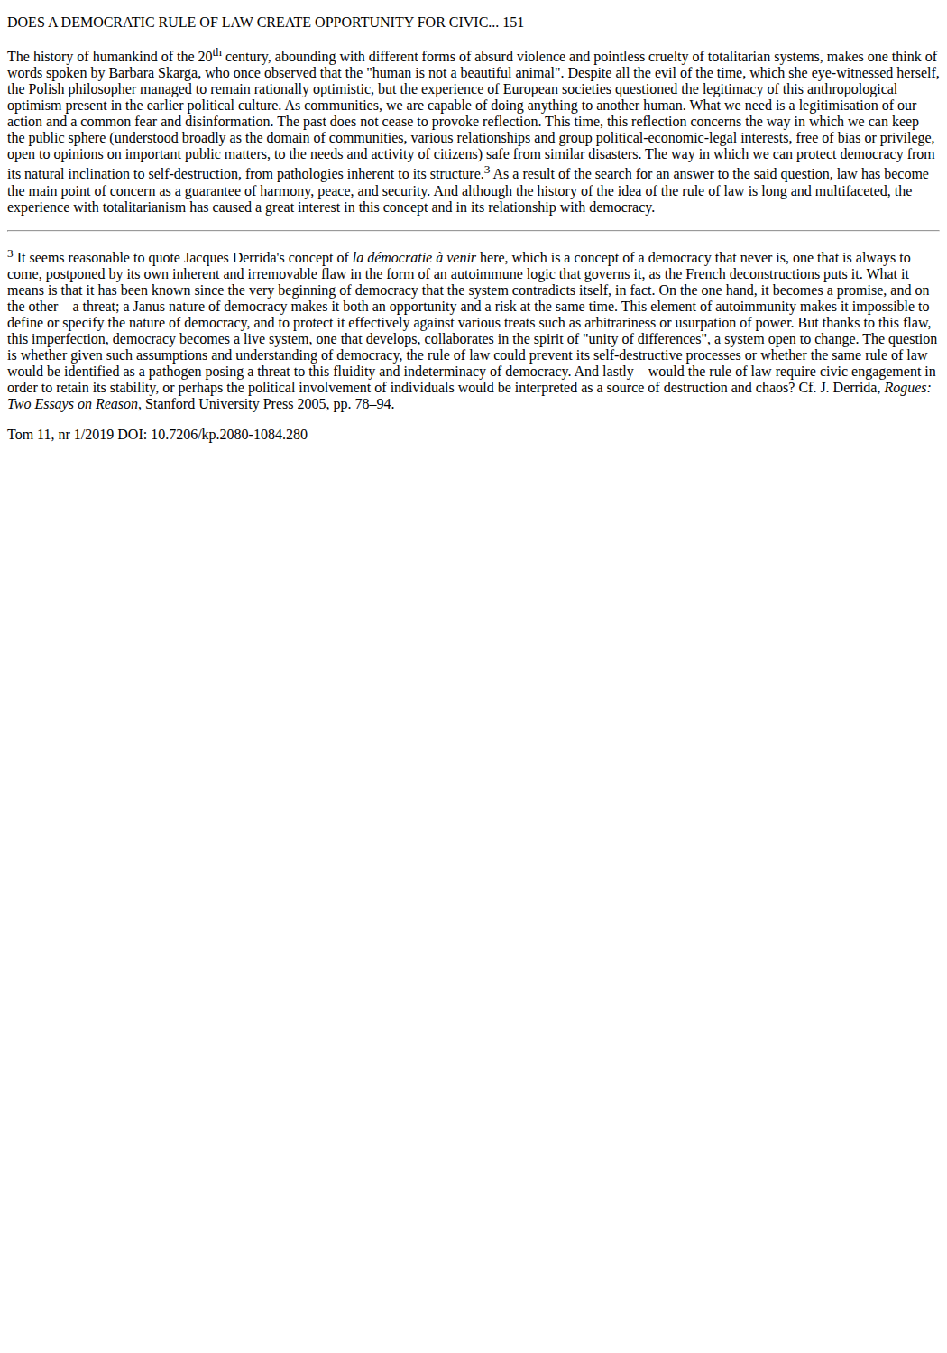DOES A DEMOCRATIC RULE OF LAW CREATE OPPORTUNITY FOR CIVIC... 151
The history of humankind of the 20th century, abounding with different forms of absurd violence and pointless cruelty of totalitarian systems, makes one think of words spoken by Barbara Skarga, who once observed that the "human is not a beautiful animal". Despite all the evil of the time, which she eye-witnessed herself, the Polish philosopher managed to remain rationally optimistic, but the experience of European societies questioned the legitimacy of this anthropological optimism present in the earlier political culture. As communities, we are capable of doing anything to another human. What we need is a legitimisation of our action and a common fear and disinformation. The past does not cease to provoke reflection. This time, this reflection concerns the way in which we can keep the public sphere (understood broadly as the domain of communities, various relationships and group political-economic-legal interests, free of bias or privilege, open to opinions on important public matters, to the needs and activity of citizens) safe from similar disasters. The way in which we can protect democracy from its natural inclination to self-destruction, from pathologies inherent to its structure.3 As a result of the search for an answer to the said question, law has become the main point of concern as a guarantee of harmony, peace, and security. And although the history of the idea of the rule of law is long and multifaceted, the experience with totalitarianism has caused a great interest in this concept and in its relationship with democracy.
3 It seems reasonable to quote Jacques Derrida's concept of la démocratie à venir here, which is a concept of a democracy that never is, one that is always to come, postponed by its own inherent and irremovable flaw in the form of an autoimmune logic that governs it, as the French deconstructions puts it. What it means is that it has been known since the very beginning of democracy that the system contradicts itself, in fact. On the one hand, it becomes a promise, and on the other – a threat; a Janus nature of democracy makes it both an opportunity and a risk at the same time. This element of autoimmunity makes it impossible to define or specify the nature of democracy, and to protect it effectively against various treats such as arbitrariness or usurpation of power. But thanks to this flaw, this imperfection, democracy becomes a live system, one that develops, collaborates in the spirit of "unity of differences", a system open to change. The question is whether given such assumptions and understanding of democracy, the rule of law could prevent its self-destructive processes or whether the same rule of law would be identified as a pathogen posing a threat to this fluidity and indeterminacy of democracy. And lastly – would the rule of law require civic engagement in order to retain its stability, or perhaps the political involvement of individuals would be interpreted as a source of destruction and chaos? Cf. J. Derrida, Rogues: Two Essays on Reason, Stanford University Press 2005, pp. 78–94.
Tom 11, nr 1/2019 DOI: 10.7206/kp.2080-1084.280